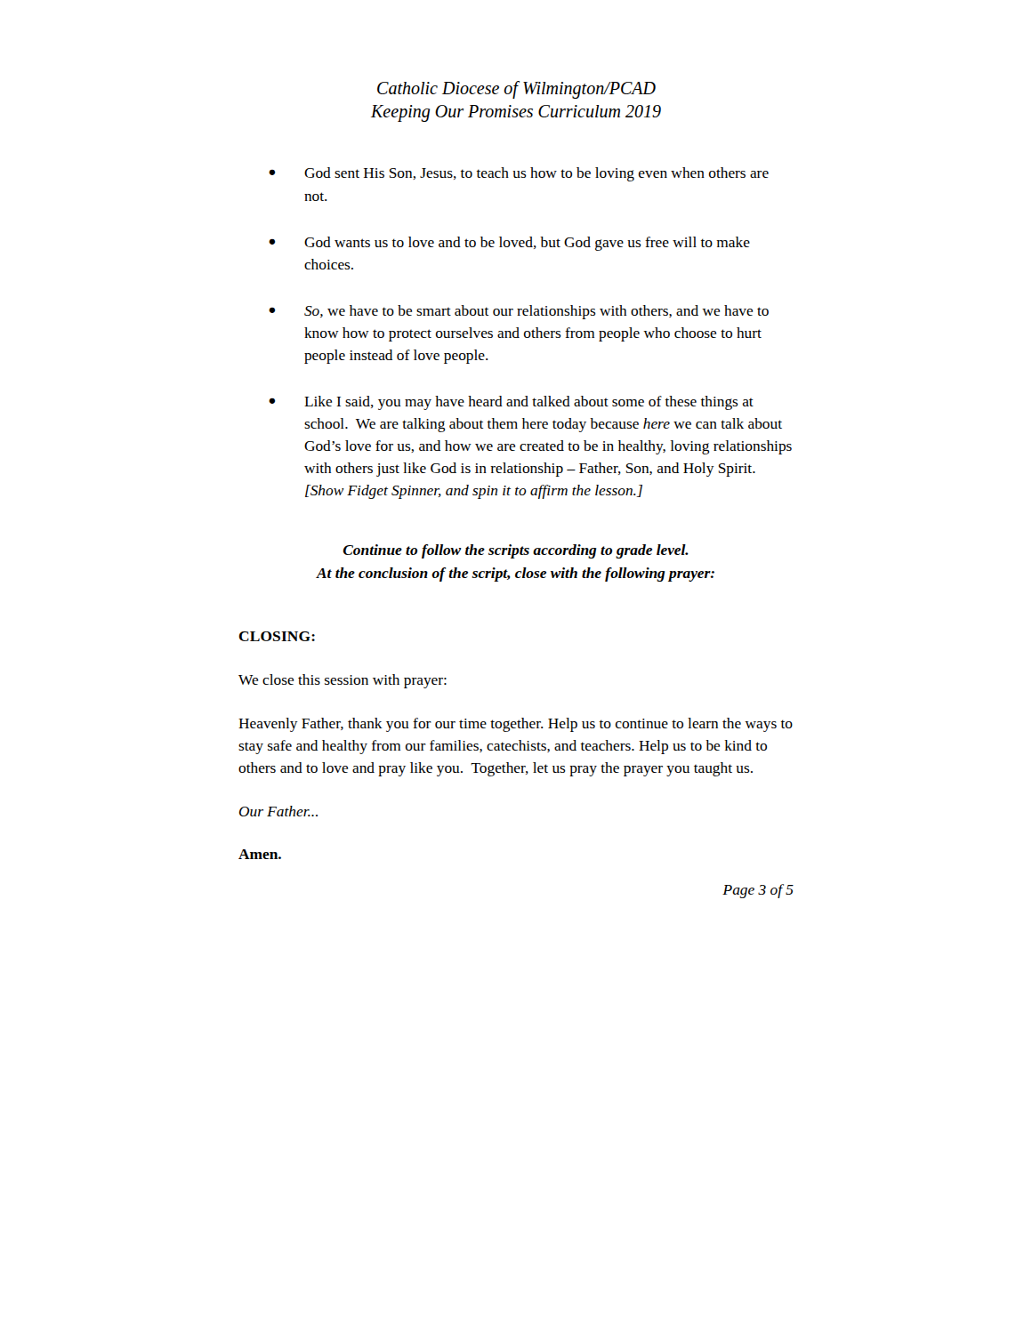Catholic Diocese of Wilmington/PCAD Keeping Our Promises Curriculum 2019
God sent His Son, Jesus, to teach us how to be loving even when others are not.
God wants us to love and to be loved, but God gave us free will to make choices.
So, we have to be smart about our relationships with others, and we have to know how to protect ourselves and others from people who choose to hurt people instead of love people.
Like I said, you may have heard and talked about some of these things at school. We are talking about them here today because here we can talk about God’s love for us, and how we are created to be in healthy, loving relationships with others just like God is in relationship – Father, Son, and Holy Spirit. [Show Fidget Spinner, and spin it to affirm the lesson.]
Continue to follow the scripts according to grade level. At the conclusion of the script, close with the following prayer:
CLOSING:
We close this session with prayer:
Heavenly Father, thank you for our time together. Help us to continue to learn the ways to stay safe and healthy from our families, catechists, and teachers. Help us to be kind to others and to love and pray like you. Together, let us pray the prayer you taught us.
Our Father...
Amen.
Page 3 of 5